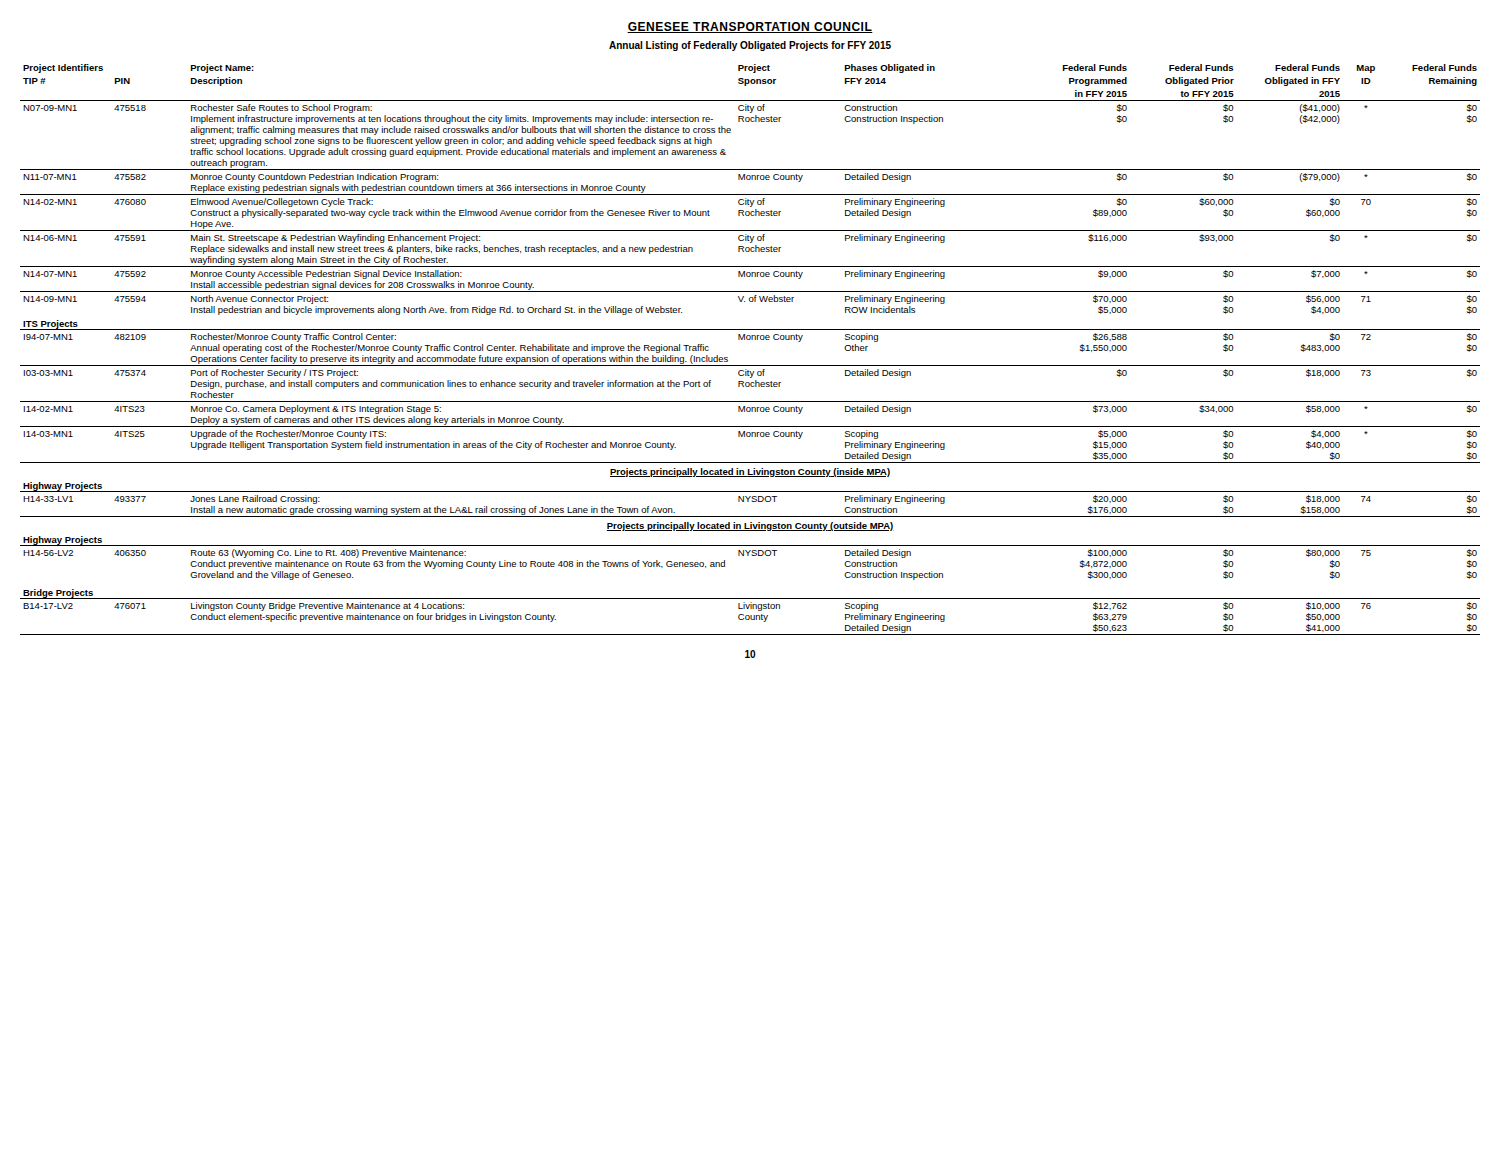GENESEE TRANSPORTATION COUNCIL
Annual Listing of Federally Obligated Projects for FFY 2015
| Project Identifiers | Project Name: | Project | Phases Obligated in | Federal Funds | Federal Funds | Federal Funds | Map | Federal Funds |
| --- | --- | --- | --- | --- | --- | --- | --- | --- |
| TIP # | PIN | Description | Sponsor | FFY 2014 | Programmed | Obligated Prior | Obligated in FFY | ID | Remaining |
| | | | | | in FFY 2015 | to FFY 2015 | 2015 | | |
| N07-09-MN1 | 475518 | Rochester Safe Routes to School Program: Implement infrastructure improvements at ten locations throughout the city limits. Improvements may include: intersection re-alignment; traffic calming measures that may include raised crosswalks and/or bulbouts that will shorten the distance to cross the street; upgrading school zone signs to be fluorescent yellow green in color; and adding vehicle speed feedback signs at high traffic school locations. Upgrade adult crossing guard equipment. Provide educational materials and implement an awareness & outreach program. | City of Rochester | Construction Construction Inspection | $0 $0 | $0 $0 | ($41,000) ($42,000) | * | $0 $0 |
| N11-07-MN1 | 475582 | Monroe County Countdown Pedestrian Indication Program: Replace existing pedestrian signals with pedestrian countdown timers at 366 intersections in Monroe County | Monroe County | Detailed Design | $0 | $0 | ($79,000) | * | $0 |
| N14-02-MN1 | 476080 | Elmwood Avenue/Collegetown Cycle Track: Construct a physically-separated two-way cycle track within the Elmwood Avenue corridor from the Genesee River to Mount Hope Ave. | City of Rochester | Preliminary Engineering Detailed Design | $0 $89,000 | $60,000 $0 | $0 $60,000 | 70 | $0 $0 |
| N14-06-MN1 | 475591 | Main St. Streetscape & Pedestrian Wayfinding Enhancement Project: Replace sidewalks and install new street trees & planters, bike racks, benches, trash receptacles, and a new pedestrian wayfinding system along Main Street in the City of Rochester. | City of Rochester | Preliminary Engineering | $116,000 | $93,000 | $0 | * | $0 |
| N14-07-MN1 | 475592 | Monroe County Accessible Pedestrian Signal Device Installation: Install accessible pedestrian signal devices for 208 Crosswalks in Monroe County. | Monroe County | Preliminary Engineering | $9,000 | $0 | $7,000 | * | $0 |
| N14-09-MN1 | 475594 | North Avenue Connector Project: Install pedestrian and bicycle improvements along North Ave. from Ridge Rd. to Orchard St. in the Village of Webster. | V. of Webster | Preliminary Engineering ROW Incidentals | $70,000 $5,000 | $0 $0 | $56,000 $4,000 | 71 | $0 $0 |
| ITS Projects |
| I94-07-MN1 | 482109 | Rochester/Monroe County Traffic Control Center: Annual operating cost of the Rochester/Monroe County Traffic Control Center. Rehabilitate and improve the Regional Traffic Operations Center facility to preserve its integrity and accommodate future expansion of operations within the building. (Includes | Monroe County | Scoping Other | $26,588 $1,550,000 | $0 $0 | $0 $483,000 | 72 | $0 $0 |
| I03-03-MN1 | 475374 | Port of Rochester Security / ITS Project: Design, purchase, and install computers and communication lines to enhance security and traveler information at the Port of Rochester | City of Rochester | Detailed Design | $0 | $0 | $18,000 | 73 | $0 |
| I14-02-MN1 | 4ITS23 | Monroe Co. Camera Deployment & ITS Integration Stage 5: Deploy a system of cameras and other ITS devices along key arterials in Monroe County. | Monroe County | Detailed Design | $73,000 | $34,000 | $58,000 | * | $0 |
| I14-03-MN1 | 4ITS25 | Upgrade of the Rochester/Monroe County ITS: Upgrade Itelligent Transportation System field instrumentation in areas of the City of Rochester and Monroe County. | Monroe County | Scoping Preliminary Engineering Detailed Design | $5,000 $15,000 $35,000 | $0 $0 $0 | $4,000 $40,000 $0 | * | $0 $0 $0 |
| Projects principally located in Livingston County (inside MPA) |
| Highway Projects |
| H14-33-LV1 | 493377 | Jones Lane Railroad Crossing: Install a new automatic grade crossing warning system at the LA&L rail crossing of Jones Lane in the Town of Avon. | NYSDOT | Preliminary Engineering Construction | $20,000 $176,000 | $0 $0 | $18,000 $158,000 | 74 | $0 $0 |
| Projects principally located in Livingston County (outside MPA) |
| Highway Projects |
| H14-56-LV2 | 406350 | Route 63 (Wyoming Co. Line to Rt. 408) Preventive Maintenance: Conduct preventive maintenance on Route 63 from the Wyoming County Line to Route 408 in the Towns of York, Geneseo, and Groveland and the Village of Geneseo. | NYSDOT | Detailed Design Construction Construction Inspection | $100,000 $4,872,000 $300,000 | $0 $0 $0 | $80,000 $0 $0 | 75 | $0 $0 $0 |
| Bridge Projects |
| B14-17-LV2 | 476071 | Livingston County Bridge Preventive Maintenance at 4 Locations: Conduct element-specific preventive maintenance on four bridges in Livingston County. | Livingston County | Scoping Preliminary Engineering Detailed Design | $12,762 $63,279 $50,623 | $0 $0 $0 | $10,000 $50,000 $41,000 | 76 | $0 $0 $0 |
10